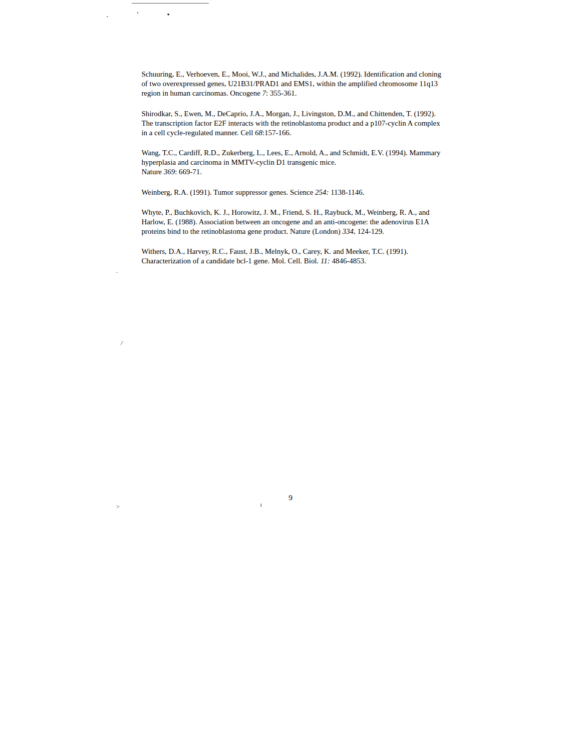. ' •
Schuuring, E., Verhoeven, E., Mooi, W.J., and Michalides, J.A.M. (1992). Identification and cloning of two overexpressed genes, U21B31/PRAD1 and EMS1, within the amplified chromosome 11q13 region in human carcinomas. Oncogene 7: 355-361.
Shirodkar, S., Ewen, M., DeCaprio, J.A., Morgan, J., Livingston, D.M., and Chittenden, T. (1992). The transcription factor E2F interacts with the retinoblastoma product and a p107-cyclin A complex in a cell cycle-regulated manner. Cell 68:157-166.
Wang, T.C., Cardiff, R.D., Zukerberg, L., Lees, E., Arnold, A., and Schmidt, E.V. (1994). Mammary hyperplasia and carcinoma in MMTV-cyclin D1 transgenic mice.
Nature 369: 669-71.
Weinberg, R.A. (1991). Tumor suppressor genes. Science 254: 1138-1146.
Whyte, P., Buchkovich, K. J., Horowitz, J. M., Friend, S. H., Raybuck, M., Weinberg, R. A., and Harlow, E. (1988). Association between an oncogene and an anti-oncogene: the adenovirus E1A proteins bind to the retinoblastoma gene product. Nature (London) 334, 124-129.
Withers, D.A., Harvey, R.C., Faust, J.B., Melnyk, O., Carey, K. and Meeker, T.C. (1991). Characterization of a candidate bcl-1 gene. Mol. Cell. Biol. 11: 4846-4853.
.
/
>
ı
9